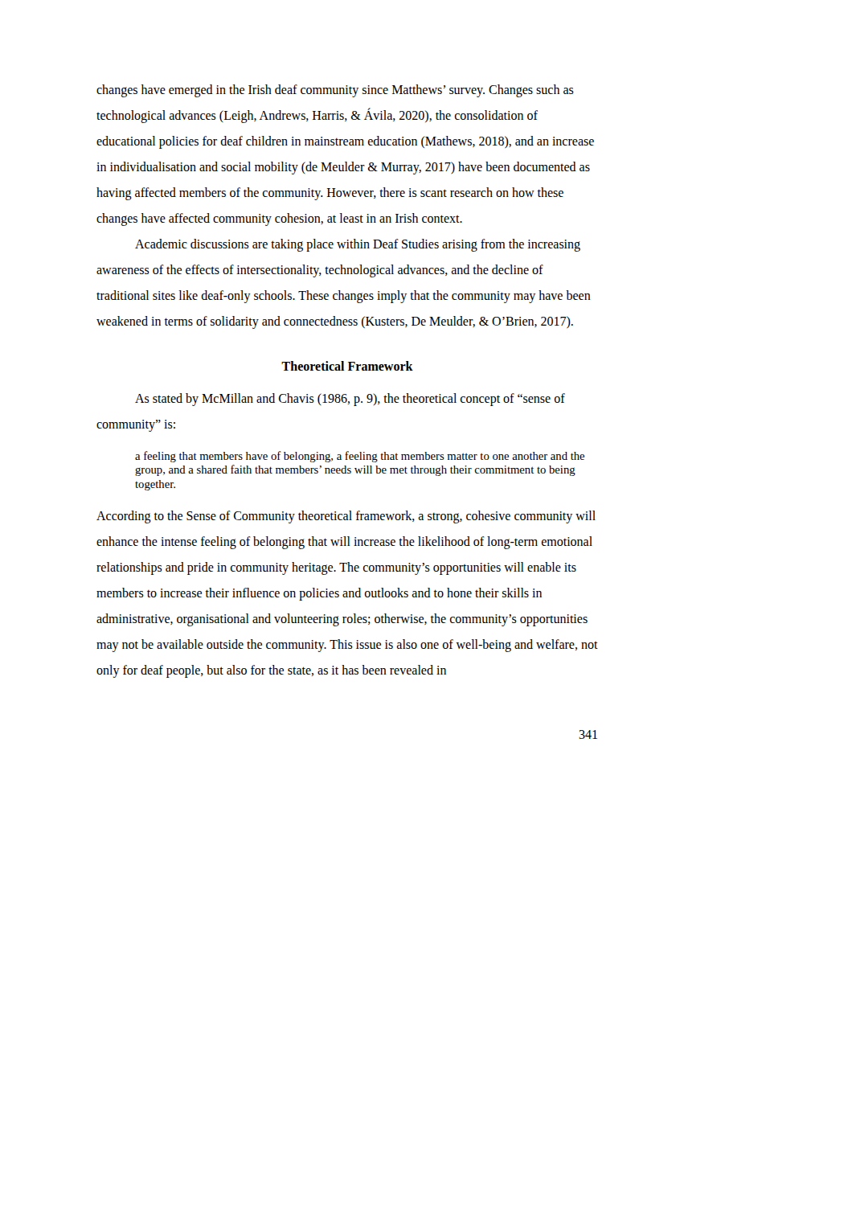changes have emerged in the Irish deaf community since Matthews’ survey. Changes such as technological advances (Leigh, Andrews, Harris, & Ávila, 2020), the consolidation of educational policies for deaf children in mainstream education (Mathews, 2018), and an increase in individualisation and social mobility (de Meulder & Murray, 2017) have been documented as having affected members of the community. However, there is scant research on how these changes have affected community cohesion, at least in an Irish context.
Academic discussions are taking place within Deaf Studies arising from the increasing awareness of the effects of intersectionality, technological advances, and the decline of traditional sites like deaf-only schools. These changes imply that the community may have been weakened in terms of solidarity and connectedness (Kusters, De Meulder, & O’Brien, 2017).
Theoretical Framework
As stated by McMillan and Chavis (1986, p. 9), the theoretical concept of “sense of community” is:
a feeling that members have of belonging, a feeling that members matter to one another and the group, and a shared faith that members’ needs will be met through their commitment to being together.
According to the Sense of Community theoretical framework, a strong, cohesive community will enhance the intense feeling of belonging that will increase the likelihood of long-term emotional relationships and pride in community heritage. The community’s opportunities will enable its members to increase their influence on policies and outlooks and to hone their skills in administrative, organisational and volunteering roles; otherwise, the community’s opportunities may not be available outside the community. This issue is also one of well-being and welfare, not only for deaf people, but also for the state, as it has been revealed in
341